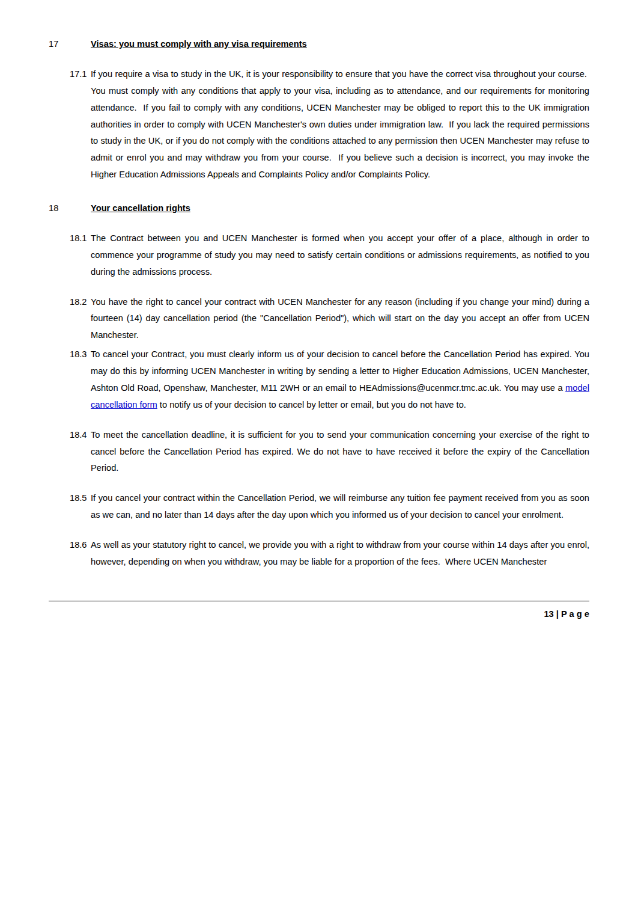17
Visas: you must comply with any visa requirements
17.1
If you require a visa to study in the UK, it is your responsibility to ensure that you have the correct visa throughout your course. You must comply with any conditions that apply to your visa, including as to attendance, and our requirements for monitoring attendance. If you fail to comply with any conditions, UCEN Manchester may be obliged to report this to the UK immigration authorities in order to comply with UCEN Manchester's own duties under immigration law. If you lack the required permissions to study in the UK, or if you do not comply with the conditions attached to any permission then UCEN Manchester may refuse to admit or enrol you and may withdraw you from your course. If you believe such a decision is incorrect, you may invoke the Higher Education Admissions Appeals and Complaints Policy and/or Complaints Policy.
18
Your cancellation rights
18.1
The Contract between you and UCEN Manchester is formed when you accept your offer of a place, although in order to commence your programme of study you may need to satisfy certain conditions or admissions requirements, as notified to you during the admissions process.
18.2
You have the right to cancel your contract with UCEN Manchester for any reason (including if you change your mind) during a fourteen (14) day cancellation period (the "Cancellation Period"), which will start on the day you accept an offer from UCEN Manchester.
18.3
To cancel your Contract, you must clearly inform us of your decision to cancel before the Cancellation Period has expired. You may do this by informing UCEN Manchester in writing by sending a letter to Higher Education Admissions, UCEN Manchester, Ashton Old Road, Openshaw, Manchester, M11 2WH or an email to HEAdmissions@ucenmcr.tmc.ac.uk. You may use a model cancellation form to notify us of your decision to cancel by letter or email, but you do not have to.
18.4
To meet the cancellation deadline, it is sufficient for you to send your communication concerning your exercise of the right to cancel before the Cancellation Period has expired. We do not have to have received it before the expiry of the Cancellation Period.
18.5
If you cancel your contract within the Cancellation Period, we will reimburse any tuition fee payment received from you as soon as we can, and no later than 14 days after the day upon which you informed us of your decision to cancel your enrolment.
18.6
As well as your statutory right to cancel, we provide you with a right to withdraw from your course within 14 days after you enrol, however, depending on when you withdraw, you may be liable for a proportion of the fees. Where UCEN Manchester
13 | P a g e